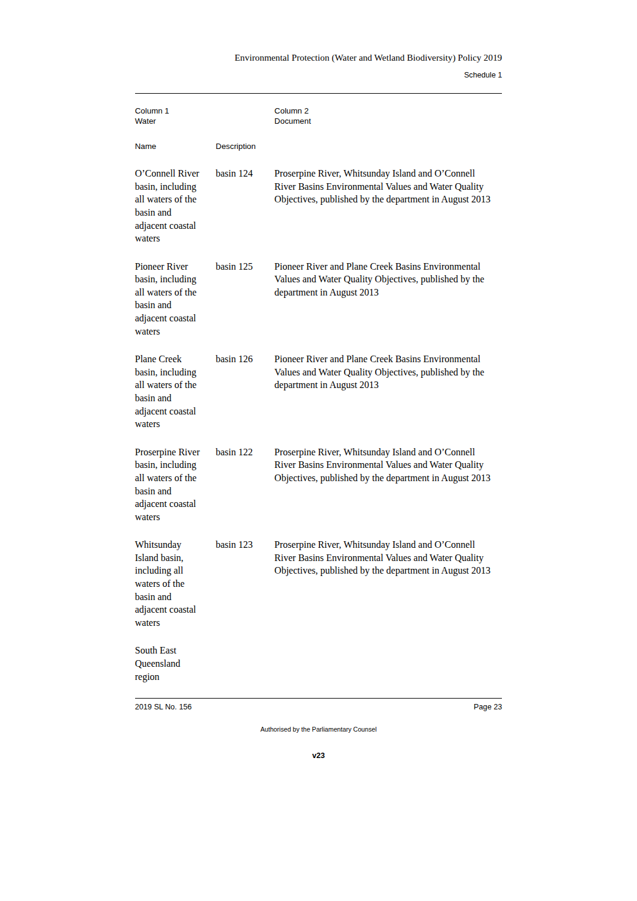Environmental Protection (Water and Wetland Biodiversity) Policy 2019
Schedule 1
| Column 1 Water | Column 2 Document |
| --- | --- |
| Name | Description | |
| O’Connell River basin, including all waters of the basin and adjacent coastal waters | basin 124 | Proserpine River, Whitsunday Island and O’Connell River Basins Environmental Values and Water Quality Objectives, published by the department in August 2013 |
| Pioneer River basin, including all waters of the basin and adjacent coastal waters | basin 125 | Pioneer River and Plane Creek Basins Environmental Values and Water Quality Objectives, published by the department in August 2013 |
| Plane Creek basin, including all waters of the basin and adjacent coastal waters | basin 126 | Pioneer River and Plane Creek Basins Environmental Values and Water Quality Objectives, published by the department in August 2013 |
| Proserpine River basin, including all waters of the basin and adjacent coastal waters | basin 122 | Proserpine River, Whitsunday Island and O’Connell River Basins Environmental Values and Water Quality Objectives, published by the department in August 2013 |
| Whitsunday Island basin, including all waters of the basin and adjacent coastal waters | basin 123 | Proserpine River, Whitsunday Island and O’Connell River Basins Environmental Values and Water Quality Objectives, published by the department in August 2013 |
| South East Queensland region | | |
2019 SL No. 156 Page 23
Authorised by the Parliamentary Counsel
v23